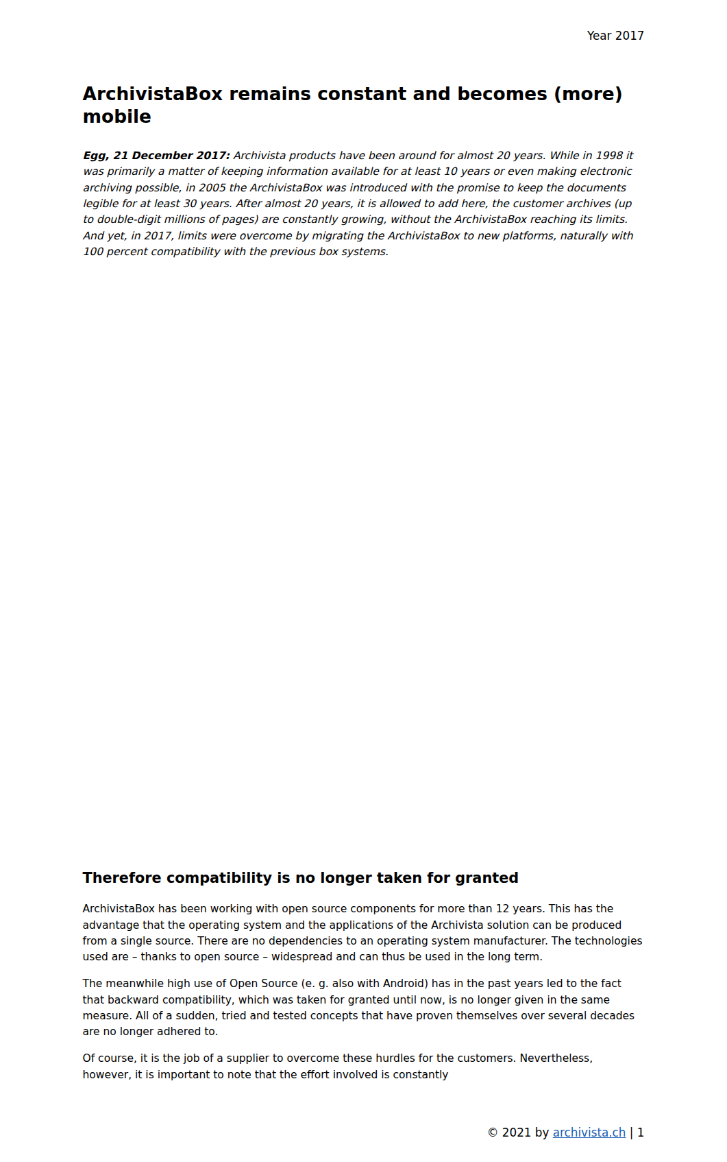Year 2017
ArchivistaBox remains constant and becomes (more) mobile
Egg, 21 December 2017: Archivista products have been around for almost 20 years. While in 1998 it was primarily a matter of keeping information available for at least 10 years or even making electronic archiving possible, in 2005 the ArchivistaBox was introduced with the promise to keep the documents legible for at least 30 years. After almost 20 years, it is allowed to add here, the customer archives (up to double-digit millions of pages) are constantly growing, without the ArchivistaBox reaching its limits. And yet, in 2017, limits were overcome by migrating the ArchivistaBox to new platforms, naturally with 100 percent compatibility with the previous box systems.
Therefore compatibility is no longer taken for granted
ArchivistaBox has been working with open source components for more than 12 years. This has the advantage that the operating system and the applications of the Archivista solution can be produced from a single source. There are no dependencies to an operating system manufacturer. The technologies used are – thanks to open source – widespread and can thus be used in the long term.
The meanwhile high use of Open Source (e. g. also with Android) has in the past years led to the fact that backward compatibility, which was taken for granted until now, is no longer given in the same measure. All of a sudden, tried and tested concepts that have proven themselves over several decades are no longer adhered to.
Of course, it is the job of a supplier to overcome these hurdles for the customers. Nevertheless, however, it is important to note that the effort involved is constantly
© 2021 by archivista.ch | 1